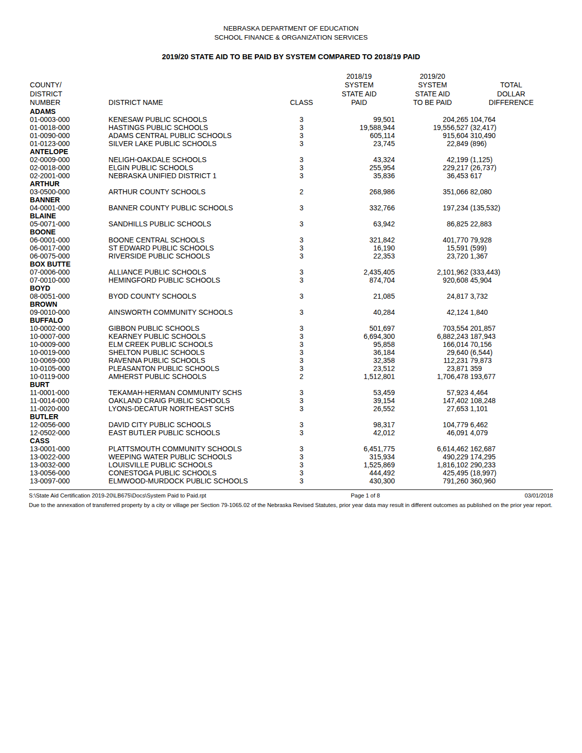NEBRASKA DEPARTMENT OF EDUCATION
SCHOOL FINANCE & ORGANIZATION SERVICES
2019/20 STATE AID TO BE PAID BY SYSTEM COMPARED TO 2018/19 PAID
| | | | 2018/19 | 2019/20 | |
| --- | --- | --- | --- | --- | --- |
| COUNTY/ | | | SYSTEM | SYSTEM | TOTAL |
| DISTRICT | | | STATE AID | STATE AID | DOLLAR |
| NUMBER | DISTRICT NAME | CLASS | PAID | TO BE PAID | DIFFERENCE |
| ADAMS |
| 01-0003-000 | KENESAW PUBLIC SCHOOLS | 3 | 99,501 | 204,265 | 104,764 |
| 01-0018-000 | HASTINGS PUBLIC SCHOOLS | 3 | 19,588,944 | 19,556,527 | (32,417) |
| 01-0090-000 | ADAMS CENTRAL PUBLIC SCHOOLS | 3 | 605,114 | 915,604 | 310,490 |
| 01-0123-000 | SILVER LAKE PUBLIC SCHOOLS | 3 | 23,745 | 22,849 | (896) |
| ANTELOPE |
| 02-0009-000 | NELIGH-OAKDALE SCHOOLS | 3 | 43,324 | 42,199 | (1,125) |
| 02-0018-000 | ELGIN PUBLIC SCHOOLS | 3 | 255,954 | 229,217 | (26,737) |
| 02-2001-000 | NEBRASKA UNIFIED DISTRICT 1 | 3 | 35,836 | 36,453 | 617 |
| ARTHUR |
| 03-0500-000 | ARTHUR COUNTY SCHOOLS | 2 | 268,986 | 351,066 | 82,080 |
| BANNER |
| 04-0001-000 | BANNER COUNTY PUBLIC SCHOOLS | 3 | 332,766 | 197,234 | (135,532) |
| BLAINE |
| 05-0071-000 | SANDHILLS PUBLIC SCHOOLS | 3 | 63,942 | 86,825 | 22,883 |
| BOONE |
| 06-0001-000 | BOONE CENTRAL SCHOOLS | 3 | 321,842 | 401,770 | 79,928 |
| 06-0017-000 | ST EDWARD PUBLIC SCHOOLS | 3 | 16,190 | 15,591 | (599) |
| 06-0075-000 | RIVERSIDE PUBLIC SCHOOLS | 3 | 22,353 | 23,720 | 1,367 |
| BOX BUTTE |
| 07-0006-000 | ALLIANCE PUBLIC SCHOOLS | 3 | 2,435,405 | 2,101,962 | (333,443) |
| 07-0010-000 | HEMINGFORD PUBLIC SCHOOLS | 3 | 874,704 | 920,608 | 45,904 |
| BOYD |
| 08-0051-000 | BYOD COUNTY SCHOOLS | 3 | 21,085 | 24,817 | 3,732 |
| BROWN |
| 09-0010-000 | AINSWORTH COMMUNITY SCHOOLS | 3 | 40,284 | 42,124 | 1,840 |
| BUFFALO |
| 10-0002-000 | GIBBON PUBLIC SCHOOLS | 3 | 501,697 | 703,554 | 201,857 |
| 10-0007-000 | KEARNEY PUBLIC SCHOOLS | 3 | 6,694,300 | 6,882,243 | 187,943 |
| 10-0009-000 | ELM CREEK PUBLIC SCHOOLS | 3 | 95,858 | 166,014 | 70,156 |
| 10-0019-000 | SHELTON PUBLIC SCHOOLS | 3 | 36,184 | 29,640 | (6,544) |
| 10-0069-000 | RAVENNA PUBLIC SCHOOLS | 3 | 32,358 | 112,231 | 79,873 |
| 10-0105-000 | PLEASANTON PUBLIC SCHOOLS | 3 | 23,512 | 23,871 | 359 |
| 10-0119-000 | AMHERST PUBLIC SCHOOLS | 2 | 1,512,801 | 1,706,478 | 193,677 |
| BURT |
| 11-0001-000 | TEKAMAH-HERMAN COMMUNITY SCHS | 3 | 53,459 | 57,923 | 4,464 |
| 11-0014-000 | OAKLAND CRAIG PUBLIC SCHOOLS | 3 | 39,154 | 147,402 | 108,248 |
| 11-0020-000 | LYONS-DECATUR NORTHEAST SCHS | 3 | 26,552 | 27,653 | 1,101 |
| BUTLER |
| 12-0056-000 | DAVID CITY PUBLIC SCHOOLS | 3 | 98,317 | 104,779 | 6,462 |
| 12-0502-000 | EAST BUTLER PUBLIC SCHOOLS | 3 | 42,012 | 46,091 | 4,079 |
| CASS |
| 13-0001-000 | PLATTSMOUTH COMMUNITY SCHOOLS | 3 | 6,451,775 | 6,614,462 | 162,687 |
| 13-0022-000 | WEEPING WATER PUBLIC SCHOOLS | 3 | 315,934 | 490,229 | 174,295 |
| 13-0032-000 | LOUISVILLE PUBLIC SCHOOLS | 3 | 1,525,869 | 1,816,102 | 290,233 |
| 13-0056-000 | CONESTOGA PUBLIC SCHOOLS | 3 | 444,492 | 425,495 | (18,997) |
| 13-0097-000 | ELMWOOD-MURDOCK PUBLIC SCHOOLS | 3 | 430,300 | 791,260 | 360,960 |
S:\State Aid Certification 2019-20\LB675\Docs\System Paid to Paid.rpt Page 1 of 8 03/01/2018
Due to the annexation of transferred property by a city or village per Section 79-1065.02 of the Nebraska Revised Statutes, prior year data may result in different outcomes as published on the prior year report.